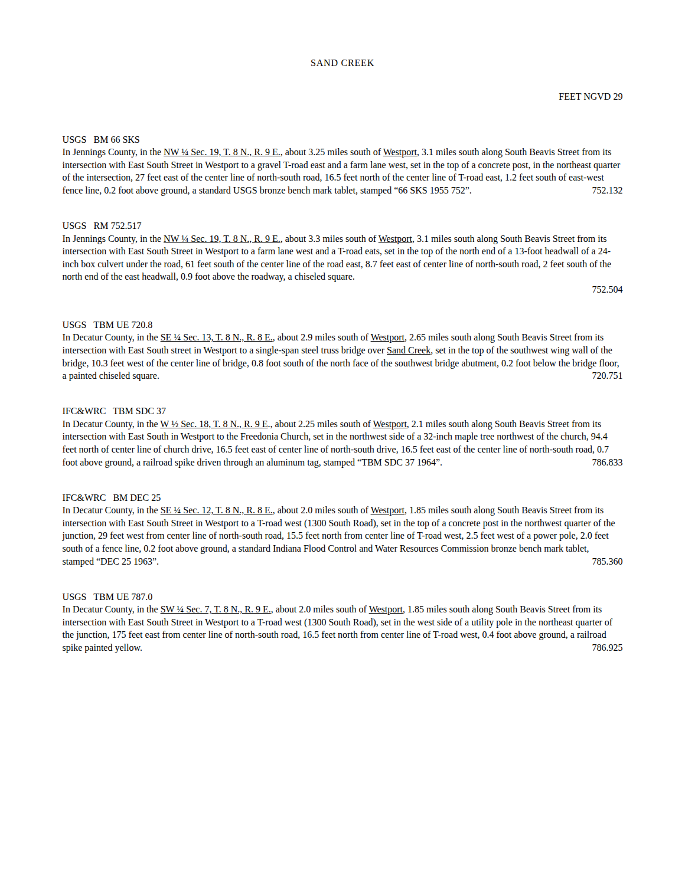SAND CREEK
FEET NGVD 29
USGS BM 66 SKS
In Jennings County, in the NW ¼ Sec. 19, T. 8 N., R. 9 E., about 3.25 miles south of Westport, 3.1 miles south along South Beavis Street from its intersection with East South Street in Westport to a gravel T-road east and a farm lane west, set in the top of a concrete post, in the northeast quarter of the intersection, 27 feet east of the center line of north-south road, 16.5 feet north of the center line of T-road east, 1.2 feet south of east-west fence line, 0.2 foot above ground, a standard USGS bronze bench mark tablet, stamped “66 SKS 1955 752”.752.132
USGS RM 752.517
In Jennings County, in the NW ¼ Sec. 19, T. 8 N., R. 9 E., about 3.3 miles south of Westport, 3.1 miles south along South Beavis Street from its intersection with East South Street in Westport to a farm lane west and a T-road eats, set in the top of the north end of a 13-foot headwall of a 24-inch box culvert under the road, 61 feet south of the center line of the road east, 8.7 feet east of center line of north-south road, 2 feet south of the north end of the east headwall, 0.9 foot above the roadway, a chiseled square.
752.504
USGS TBM UE 720.8
In Decatur County, in the SE ¼ Sec. 13, T. 8 N., R. 8 E., about 2.9 miles south of Westport, 2.65 miles south along South Beavis Street from its intersection with East South street in Westport to a single-span steel truss bridge over Sand Creek, set in the top of the southwest wing wall of the bridge, 10.3 feet west of the center line of bridge, 0.8 foot south of the north face of the southwest bridge abutment, 0.2 foot below the bridge floor, a painted chiseled square.720.751
IFC&WRC TBM SDC 37
In Decatur County, in the W ½ Sec. 18, T. 8 N., R. 9 E., about 2.25 miles south of Westport, 2.1 miles south along South Beavis Street from its intersection with East South in Westport to the Freedonia Church, set in the northwest side of a 32-inch maple tree northwest of the church, 94.4 feet north of center line of church drive, 16.5 feet east of center line of north-south drive, 16.5 feet east of the center line of north-south road, 0.7 foot above ground, a railroad spike driven through an aluminum tag, stamped “TBM SDC 37 1964”.786.833
IFC&WRC BM DEC 25
In Decatur County, in the SE ¼ Sec. 12, T. 8 N., R. 8 E., about 2.0 miles south of Westport, 1.85 miles south along South Beavis Street from its intersection with East South Street in Westport to a T-road west (1300 South Road), set in the top of a concrete post in the northwest quarter of the junction, 29 feet west from center line of north-south road, 15.5 feet north from center line of T-road west, 2.5 feet west of a power pole, 2.0 feet south of a fence line, 0.2 foot above ground, a standard Indiana Flood Control and Water Resources Commission bronze bench mark tablet, stamped “DEC 25 1963”.785.360
USGS TBM UE 787.0
In Decatur County, in the SW ¼ Sec. 7, T. 8 N., R. 9 E., about 2.0 miles south of Westport, 1.85 miles south along South Beavis Street from its intersection with East South Street in Westport to a T-road west (1300 South Road), set in the west side of a utility pole in the northeast quarter of the junction, 175 feet east from center line of north-south road, 16.5 feet north from center line of T-road west, 0.4 foot above ground, a railroad spike painted yellow.786.925